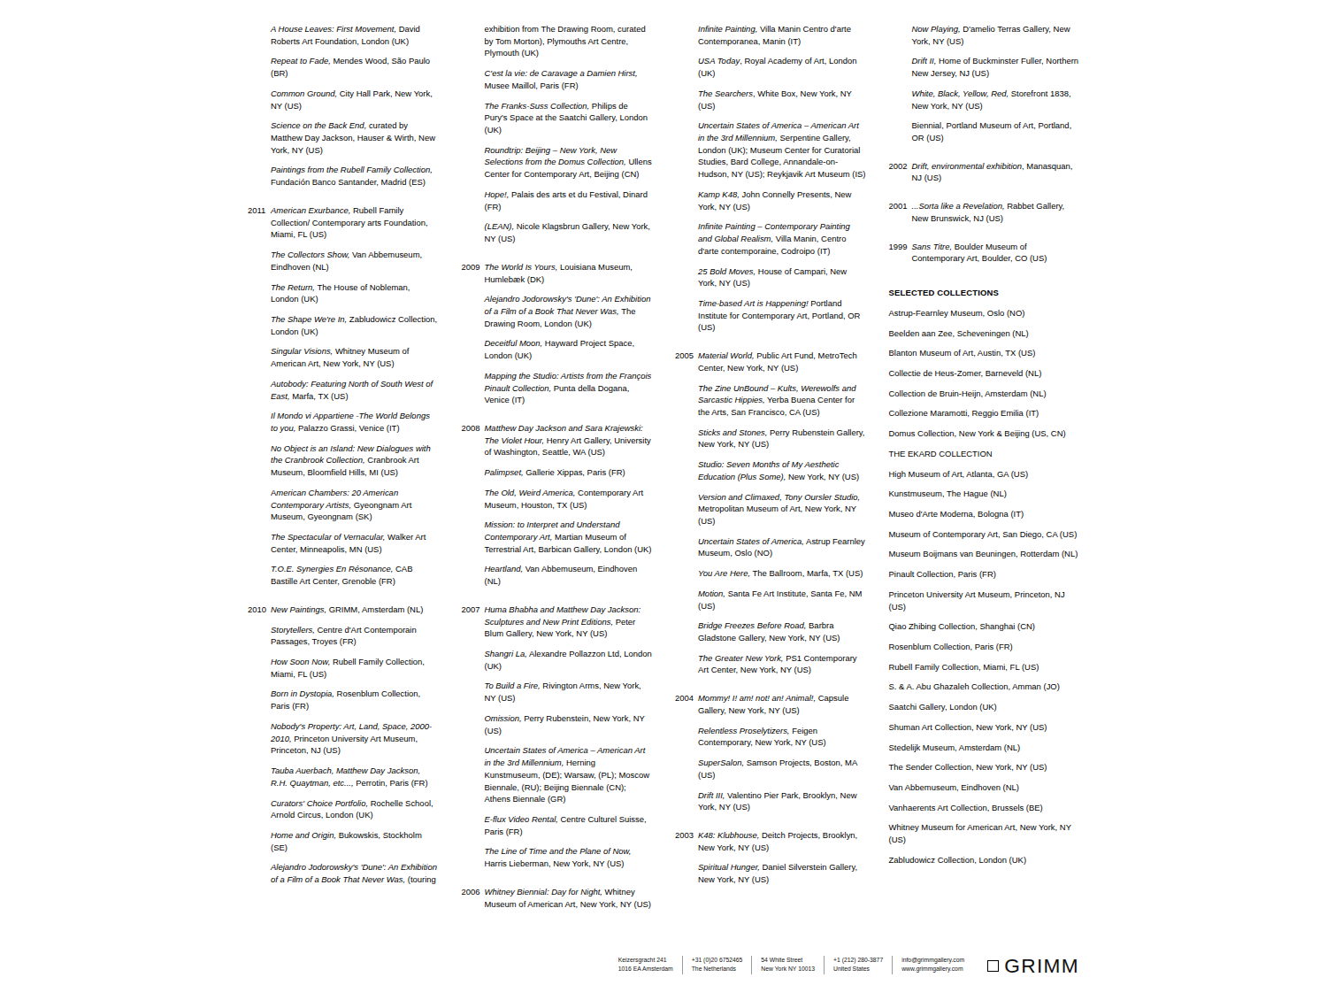A House Leaves: First Movement, David Roberts Art Foundation, London (UK)
Repeat to Fade, Mendes Wood, São Paulo (BR)
Common Ground, City Hall Park, New York, NY (US)
Science on the Back End, curated by Matthew Day Jackson, Hauser & Wirth, New York, NY (US)
Paintings from the Rubell Family Collection, Fundación Banco Santander, Madrid (ES)
2011
American Exurbance, Rubell Family Collection/ Contemporary arts Foundation, Miami, FL (US)
The Collectors Show, Van Abbemuseum, Eindhoven (NL)
The Return, The House of Nobleman, London (UK)
The Shape We're In, Zabludowicz Collection, London (UK)
Singular Visions, Whitney Museum of American Art, New York, NY (US)
Autobody: Featuring North of South West of East, Marfa, TX (US)
Il Mondo vi Appartiene -The World Belongs to you, Palazzo Grassi, Venice (IT)
No Object is an Island: New Dialogues with the Cranbrook Collection, Cranbrook Art Museum, Bloomfield Hills, MI (US)
American Chambers: 20 American Contemporary Artists, Gyeongnam Art Museum, Gyeongnam (SK)
The Spectacular of Vernacular, Walker Art Center, Minneapolis, MN (US)
T.O.E. Synergies En Résonance, CAB Bastille Art Center, Grenoble (FR)
2010
New Paintings, GRIMM, Amsterdam (NL)
Storytellers, Centre d'Art Contemporain Passages, Troyes (FR)
How Soon Now, Rubell Family Collection, Miami, FL (US)
Born in Dystopia, Rosenblum Collection, Paris (FR)
Nobody's Property: Art, Land, Space, 2000-2010, Princeton University Art Museum, Princeton, NJ (US)
Tauba Auerbach, Matthew Day Jackson, R.H. Quaytman, etc..., Perrotin, Paris (FR)
Curators' Choice Portfolio, Rochelle School, Arnold Circus, London (UK)
Home and Origin, Bukowskis, Stockholm (SE)
Alejandro Jodorowsky's 'Dune': An Exhibition of a Film of a Book That Never Was, (touring
exhibition from The Drawing Room, curated by Tom Morton), Plymouths Art Centre, Plymouth (UK)
C'est la vie: de Caravage a Damien Hirst, Musee Maillol, Paris (FR)
The Franks-Suss Collection, Philips de Pury's Space at the Saatchi Gallery, London (UK)
Roundtrip: Beijing – New York, New Selections from the Domus Collection, Ullens Center for Contemporary Art, Beijing (CN)
Hope!, Palais des arts et du Festival, Dinard (FR)
(LEAN), Nicole Klagsbrun Gallery, New York, NY (US)
2009
The World Is Yours, Louisiana Museum, Humlebæk (DK)
Alejandro Jodorowsky's 'Dune': An Exhibition of a Film of a Book That Never Was, The Drawing Room, London (UK)
Deceitful Moon, Hayward Project Space, London (UK)
Mapping the Studio: Artists from the François Pinault Collection, Punta della Dogana, Venice (IT)
2008
Matthew Day Jackson and Sara Krajewski: The Violet Hour, Henry Art Gallery, University of Washington, Seattle, WA (US)
Palimpset, Gallerie Xippas, Paris (FR)
The Old, Weird America, Contemporary Art Museum, Houston, TX (US)
Mission: to Interpret and Understand Contemporary Art, Martian Museum of Terrestrial Art, Barbican Gallery, London (UK)
Heartland, Van Abbemuseum, Eindhoven (NL)
2007
Huma Bhabha and Matthew Day Jackson: Sculptures and New Print Editions, Peter Blum Gallery, New York, NY (US)
Shangri La, Alexandre Pollazzon Ltd, London (UK)
To Build a Fire, Rivington Arms, New York, NY (US)
Omission, Perry Rubenstein, New York, NY (US)
Uncertain States of America – American Art in the 3rd Millennium, Herning Kunstmuseum, (DE); Warsaw, (PL); Moscow Biennale, (RU); Beijing Biennale (CN); Athens Biennale (GR)
E-flux Video Rental, Centre Culturel Suisse, Paris (FR)
The Line of Time and the Plane of Now, Harris Lieberman, New York, NY (US)
2006
Whitney Biennial: Day for Night, Whitney Museum of American Art, New York, NY (US)
Infinite Painting, Villa Manin Centro d'arte Contemporanea, Manin (IT)
USA Today, Royal Academy of Art, London (UK)
The Searchers, White Box, New York, NY (US)
Uncertain States of America – American Art in the 3rd Millennium, Serpentine Gallery, London (UK); Museum Center for Curatorial Studies, Bard College, Annandale-on-Hudson, NY (US); Reykjavik Art Museum (IS)
Kamp K48, John Connelly Presents, New York, NY (US)
Infinite Painting – Contemporary Painting and Global Realism, Villa Manin, Centro d'arte contemporaine, Codroipo (IT)
25 Bold Moves, House of Campari, New York, NY (US)
Time-based Art is Happening! Portland Institute for Contemporary Art, Portland, OR (US)
2005
Material World, Public Art Fund, MetroTech Center, New York, NY (US)
The Zine UnBound – Kults, Werewolfs and Sarcastic Hippies, Yerba Buena Center for the Arts, San Francisco, CA (US)
Sticks and Stones, Perry Rubenstein Gallery, New York, NY (US)
Studio: Seven Months of My Aesthetic Education (Plus Some), New York, NY (US)
Version and Climaxed, Tony Oursler Studio, Metropolitan Museum of Art, New York, NY (US)
Uncertain States of America, Astrup Fearnley Museum, Oslo (NO)
You Are Here, The Ballroom, Marfa, TX (US)
Motion, Santa Fe Art Institute, Santa Fe, NM (US)
Bridge Freezes Before Road, Barbra Gladstone Gallery, New York, NY (US)
The Greater New York, PS1 Contemporary Art Center, New York, NY (US)
2004
Mommy! I! am! not! an! Animal!, Capsule Gallery, New York, NY (US)
Relentless Proselytizers, Feigen Contemporary, New York, NY (US)
SuperSalon, Samson Projects, Boston, MA (US)
Drift III, Valentino Pier Park, Brooklyn, New York, NY (US)
2003
K48: Klubhouse, Deitch Projects, Brooklyn, New York, NY (US)
Spiritual Hunger, Daniel Silverstein Gallery, New York, NY (US)
Now Playing, D'amelio Terras Gallery, New York, NY (US)
Drift II, Home of Buckminster Fuller, Northern New Jersey, NJ (US)
White, Black, Yellow, Red, Storefront 1838, New York, NY (US)
Biennial, Portland Museum of Art, Portland, OR (US)
2002
Drift, environmental exhibition, Manasquan, NJ (US)
2001
...Sorta like a Revelation, Rabbet Gallery, New Brunswick, NJ (US)
1999
Sans Titre, Boulder Museum of Contemporary Art, Boulder, CO (US)
Selected Collections
Astrup-Fearnley Museum, Oslo (NO)
Beelden aan Zee, Scheveningen (NL)
Blanton Museum of Art, Austin, TX (US)
Collectie de Heus-Zomer, Barneveld (NL)
Collection de Bruin-Heijn, Amsterdam (NL)
Collezione Maramotti, Reggio Emilia (IT)
Domus Collection, New York & Beijing (US, CN)
THE EKARD COLLECTION
High Museum of Art, Atlanta, GA (US)
Kunstmuseum, The Hague (NL)
Museo d'Arte Moderna, Bologna (IT)
Museum of Contemporary Art, San Diego, CA (US)
Museum Boijmans van Beuningen, Rotterdam (NL)
Pinault Collection, Paris (FR)
Princeton University Art Museum, Princeton, NJ (US)
Qiao Zhibing Collection, Shanghai (CN)
Rosenblum Collection, Paris (FR)
Rubell Family Collection, Miami, FL (US)
S. & A. Abu Ghazaleh Collection, Amman (JO)
Saatchi Gallery, London (UK)
Shuman Art Collection, New York, NY (US)
Stedelijk Museum, Amsterdam (NL)
The Sender Collection, New York, NY (US)
Van Abbemuseum, Eindhoven (NL)
Vanhaerents Art Collection, Brussels (BE)
Whitney Museum for American Art, New York, NY (US)
Zabludowicz Collection, London (UK)
Keizersgracht 241
1016 EA Amsterdam
+31 (0)20 6752465
The Netherlands
54 White Street
New York NY 10013
+1 (212) 280-3877
United States
info@grimmgallery.com
www.grimmgallery.com
GRIMM